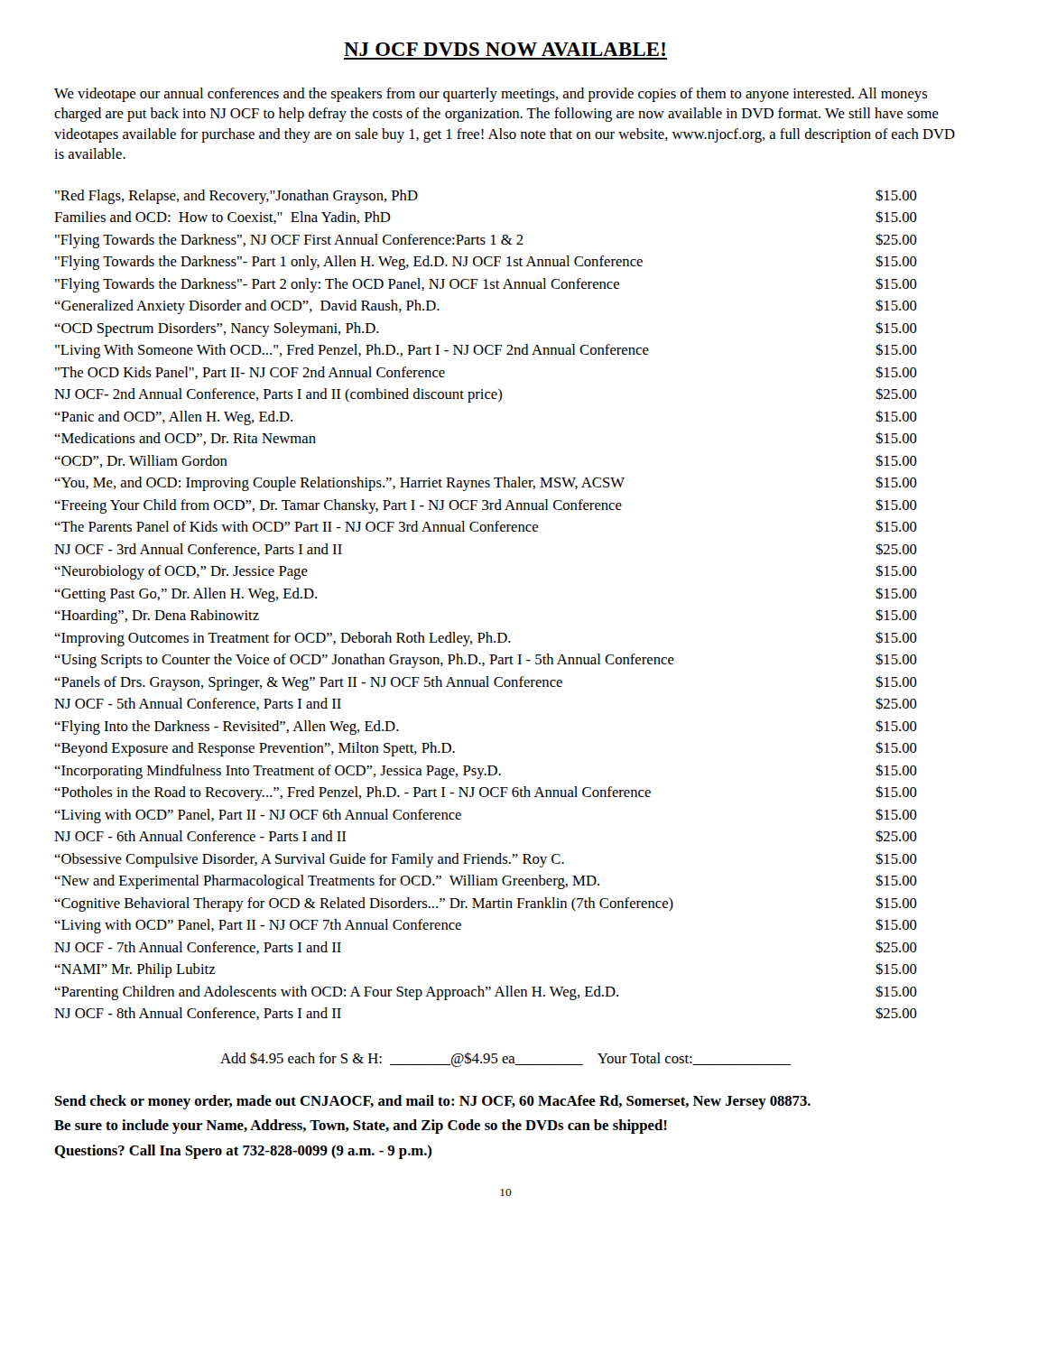NJ OCF DVDS NOW AVAILABLE!
We videotape our annual conferences and the speakers from our quarterly meetings, and provide copies of them to anyone interested. All moneys charged are put back into NJ OCF to help defray the costs of the organization. The following are now available in DVD format. We still have some videotapes available for purchase and they are on sale buy 1, get 1 free! Also note that on our website, www.njocf.org, a full description of each DVD is available.
| "Red Flags, Relapse, and Recovery,"Jonathan Grayson, PhD | $15.00 |
| Families and OCD: How to Coexist," Elna Yadin, PhD | $15.00 |
| "Flying Towards the Darkness", NJ OCF First Annual Conference:Parts 1 & 2 | $25.00 |
| "Flying Towards the Darkness"- Part 1 only, Allen H. Weg, Ed.D. NJ OCF 1st Annual Conference | $15.00 |
| "Flying Towards the Darkness"- Part 2 only: The OCD Panel, NJ OCF 1st Annual Conference | $15.00 |
| “Generalized Anxiety Disorder and OCD”, David Raush, Ph.D. | $15.00 |
| “OCD Spectrum Disorders”, Nancy Soleymani, Ph.D. | $15.00 |
| "Living With Someone With OCD...", Fred Penzel, Ph.D., Part I - NJ OCF 2nd Annual Conference | $15.00 |
| "The OCD Kids Panel", Part II- NJ COF 2nd Annual Conference | $15.00 |
| NJ OCF- 2nd Annual Conference, Parts I and II (combined discount price) | $25.00 |
| “Panic and OCD”, Allen H. Weg, Ed.D. | $15.00 |
| “Medications and OCD”, Dr. Rita Newman | $15.00 |
| “OCD”, Dr. William Gordon | $15.00 |
| “You, Me, and OCD: Improving Couple Relationships.”, Harriet Raynes Thaler, MSW, ACSW | $15.00 |
| “Freeing Your Child from OCD”, Dr. Tamar Chansky, Part I - NJ OCF 3rd Annual Conference | $15.00 |
| “The Parents Panel of Kids with OCD” Part II - NJ OCF 3rd Annual Conference | $15.00 |
| NJ OCF - 3rd Annual Conference, Parts I and II | $25.00 |
| “Neurobiology of OCD,” Dr. Jessice Page | $15.00 |
| “Getting Past Go,” Dr. Allen H. Weg, Ed.D. | $15.00 |
| “Hoarding”, Dr. Dena Rabinowitz | $15.00 |
| “Improving Outcomes in Treatment for OCD”, Deborah Roth Ledley, Ph.D. | $15.00 |
| “Using Scripts to Counter the Voice of OCD” Jonathan Grayson, Ph.D., Part I - 5th Annual Conference | $15.00 |
| “Panels of Drs. Grayson, Springer, & Weg” Part II - NJ OCF 5th Annual Conference | $15.00 |
| NJ OCF - 5th Annual Conference, Parts I and II | $25.00 |
| “Flying Into the Darkness - Revisited”, Allen Weg, Ed.D. | $15.00 |
| “Beyond Exposure and Response Prevention”, Milton Spett, Ph.D. | $15.00 |
| “Incorporating Mindfulness Into Treatment of OCD”, Jessica Page, Psy.D. | $15.00 |
| “Potholes in the Road to Recovery...”, Fred Penzel, Ph.D. - Part I - NJ OCF 6th Annual Conference | $15.00 |
| “Living with OCD” Panel, Part II - NJ OCF 6th Annual Conference | $15.00 |
| NJ OCF - 6th Annual Conference - Parts I and II | $25.00 |
| “Obsessive Compulsive Disorder, A Survival Guide for Family and Friends.” Roy C. | $15.00 |
| “New and Experimental Pharmacological Treatments for OCD.” William Greenberg, MD. | $15.00 |
| “Cognitive Behavioral Therapy for OCD & Related Disorders...” Dr. Martin Franklin (7th Conference) | $15.00 |
| “Living with OCD” Panel, Part II - NJ OCF 7th Annual Conference | $15.00 |
| NJ OCF - 7th Annual Conference, Parts I and II | $25.00 |
| “NAMI” Mr. Philip Lubitz | $15.00 |
| “Parenting Children and Adolescents with OCD: A Four Step Approach” Allen H. Weg, Ed.D. | $15.00 |
| NJ OCF - 8th Annual Conference, Parts I and II | $25.00 |
Add $4.95 each for S & H: ________@$4.95 ea_________ Your Total cost:_____________
Send check or money order, made out CNJAOCF, and mail to: NJ OCF, 60 MacAfee Rd, Somerset, New Jersey 08873.
Be sure to include your Name, Address, Town, State, and Zip Code so the DVDs can be shipped!
Questions? Call Ina Spero at 732-828-0099 (9 a.m. - 9 p.m.)
10